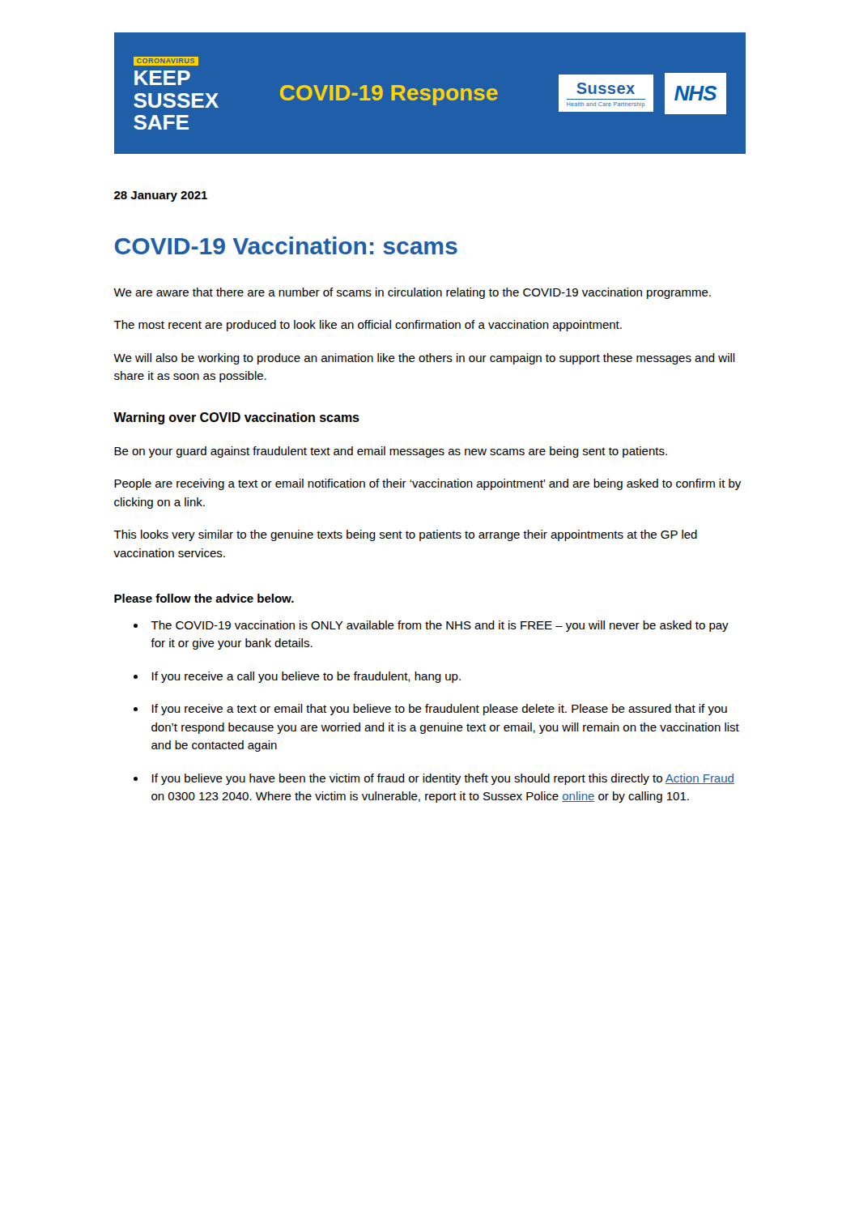Coronavirus
Keep Sussex Safe
COVID-19 Response
Sussex
Health and Care Partnership
NHS
28 January 2021
COVID-19 Vaccination: scams
We are aware that there are a number of scams in circulation relating to the COVID-19 vaccination programme.
The most recent are produced to look like an official confirmation of a vaccination appointment.
We will also be working to produce an animation like the others in our campaign to support these messages and will share it as soon as possible.
Warning over COVID vaccination scams
Be on your guard against fraudulent text and email messages as new scams are being sent to patients.
People are receiving a text or email notification of their ‘vaccination appointment’ and are being asked to confirm it by clicking on a link.
This looks very similar to the genuine texts being sent to patients to arrange their appointments at the GP led vaccination services.
Please follow the advice below.
The COVID-19 vaccination is ONLY available from the NHS and it is FREE – you will never be asked to pay for it or give your bank details.
If you receive a call you believe to be fraudulent, hang up.
If you receive a text or email that you believe to be fraudulent please delete it. Please be assured that if you don’t respond because you are worried and it is a genuine text or email, you will remain on the vaccination list and be contacted again
If you believe you have been the victim of fraud or identity theft you should report this directly to Action Fraud on 0300 123 2040. Where the victim is vulnerable, report it to Sussex Police online or by calling 101.